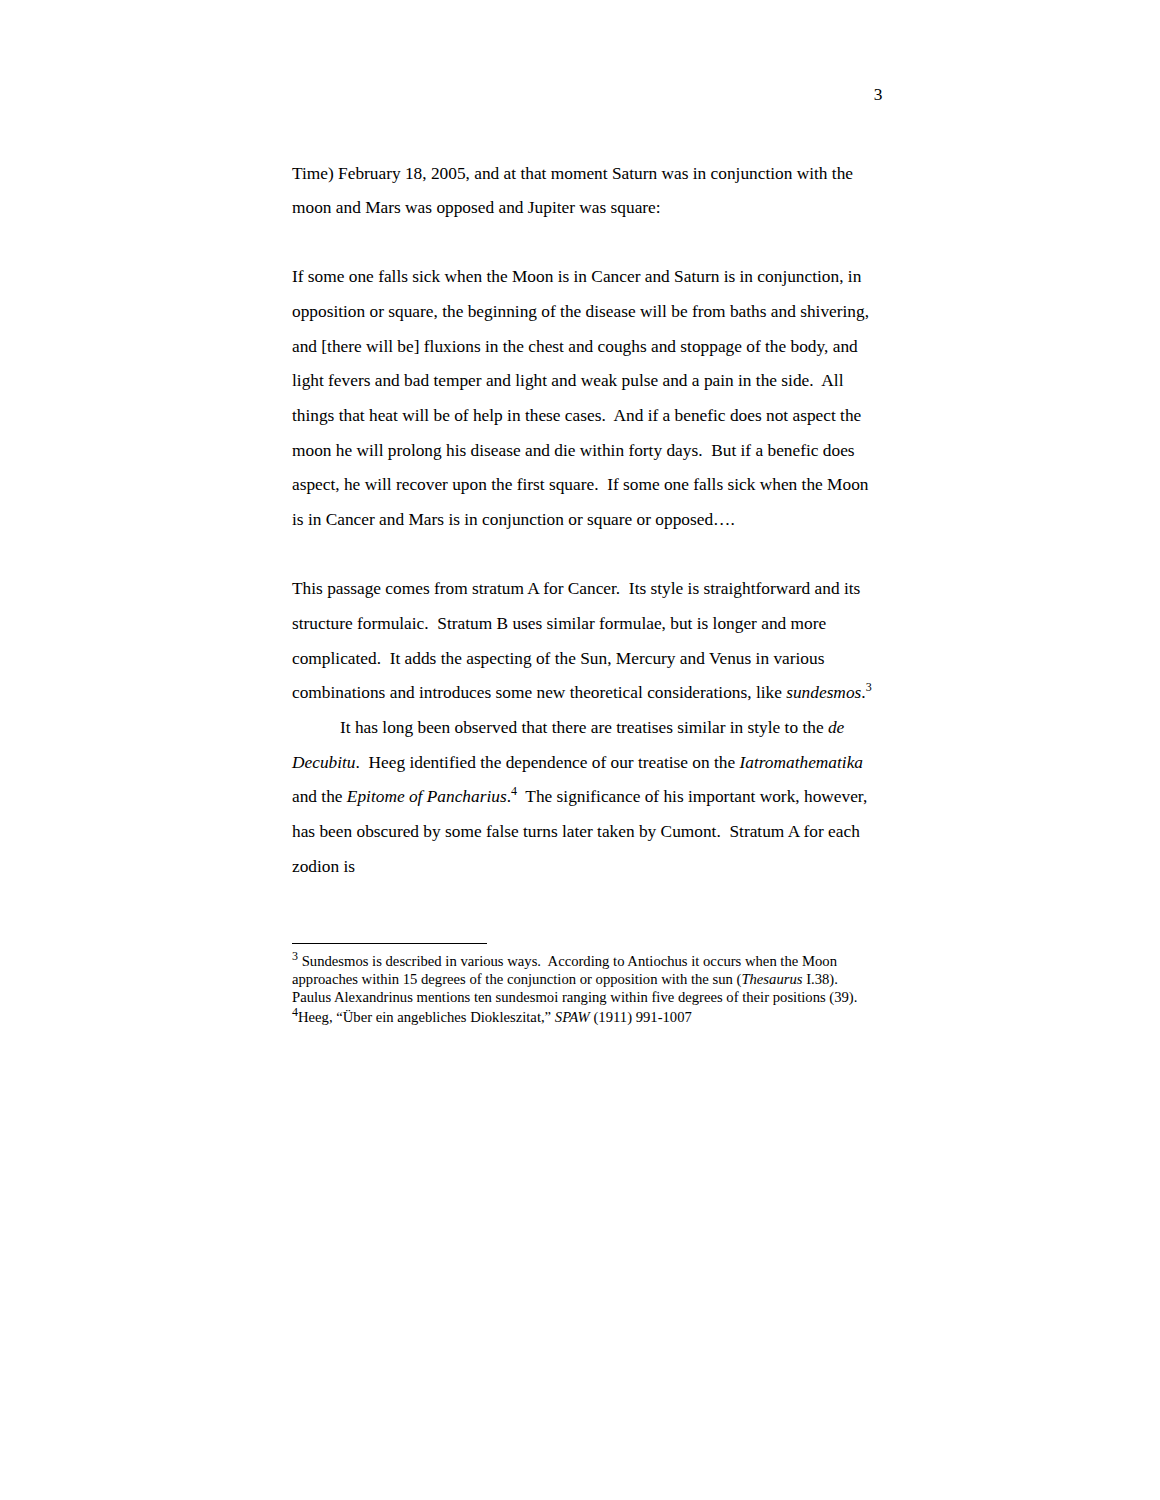3
Time) February 18, 2005, and at that moment Saturn was in conjunction with the moon and Mars was opposed and Jupiter was square:
If some one falls sick when the Moon is in Cancer and Saturn is in conjunction, in opposition or square, the beginning of the disease will be from baths and shivering, and [there will be] fluxions in the chest and coughs and stoppage of the body, and light fevers and bad temper and light and weak pulse and a pain in the side. All things that heat will be of help in these cases. And if a benefic does not aspect the moon he will prolong his disease and die within forty days. But if a benefic does aspect, he will recover upon the first square. If some one falls sick when the Moon is in Cancer and Mars is in conjunction or square or opposed….
This passage comes from stratum A for Cancer. Its style is straightforward and its structure formulaic. Stratum B uses similar formulae, but is longer and more complicated. It adds the aspecting of the Sun, Mercury and Venus in various combinations and introduces some new theoretical considerations, like sundesmos.3
It has long been observed that there are treatises similar in style to the de Decubitu. Heeg identified the dependence of our treatise on the Iatromathematika and the Epitome of Pancharius.4 The significance of his important work, however, has been obscured by some false turns later taken by Cumont. Stratum A for each zodion is
3 Sundesmos is described in various ways. According to Antiochus it occurs when the Moon approaches within 15 degrees of the conjunction or opposition with the sun (Thesaurus I.38). Paulus Alexandrinus mentions ten sundesmoi ranging within five degrees of their positions (39).
4Heeg, “Über ein angebliches Diokleszitat,” SPAW (1911) 991-1007